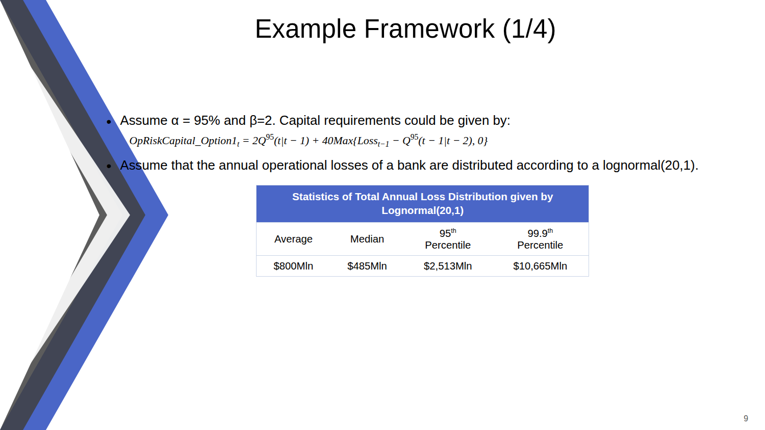Example Framework (1/4)
Assume α = 95% and β=2. Capital requirements could be given by:
OpRiskCapital_Option1t = 2Q95(t|t − 1) + 40Max{Losst−1 − Q95(t − 1|t − 2), 0}
Assume that the annual operational losses of a bank are distributed according to a lognormal(20,1).
| Statistics of Total Annual Loss Distribution given by Lognormal(20,1) |
| --- |
| Average | Median | 95 th Percentile | 99.9 th Percentile |
| $800Mln | $485Mln | $2,513Mln | $10,665Mln |
9